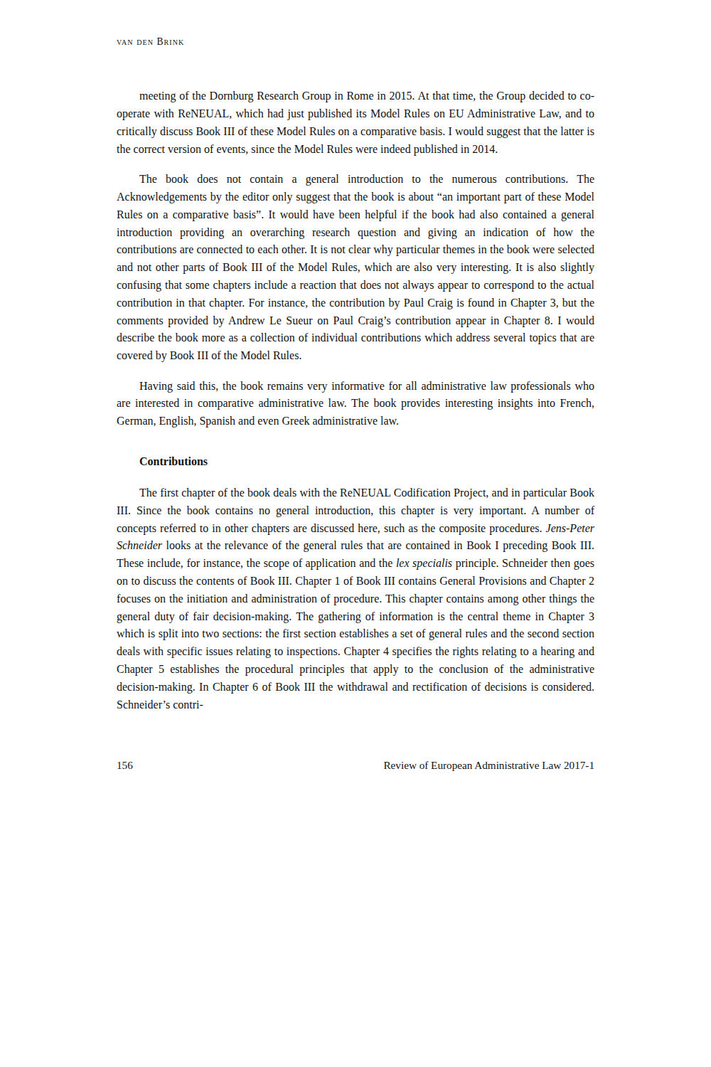van den Brink
meeting of the Dornburg Research Group in Rome in 2015. At that time, the Group decided to co-operate with ReNEUAL, which had just published its Model Rules on EU Administrative Law, and to critically discuss Book III of these Model Rules on a comparative basis. I would suggest that the latter is the correct version of events, since the Model Rules were indeed published in 2014.
The book does not contain a general introduction to the numerous contributions. The Acknowledgements by the editor only suggest that the book is about “an important part of these Model Rules on a comparative basis”. It would have been helpful if the book had also contained a general introduction providing an overarching research question and giving an indication of how the contributions are connected to each other. It is not clear why particular themes in the book were selected and not other parts of Book III of the Model Rules, which are also very interesting. It is also slightly confusing that some chapters include a reaction that does not always appear to correspond to the actual contribution in that chapter. For instance, the contribution by Paul Craig is found in Chapter 3, but the comments provided by Andrew Le Sueur on Paul Craig’s contribution appear in Chapter 8. I would describe the book more as a collection of individual contributions which address several topics that are covered by Book III of the Model Rules.
Having said this, the book remains very informative for all administrative law professionals who are interested in comparative administrative law. The book provides interesting insights into French, German, English, Spanish and even Greek administrative law.
Contributions
The first chapter of the book deals with the ReNEUAL Codification Project, and in particular Book III. Since the book contains no general introduction, this chapter is very important. A number of concepts referred to in other chapters are discussed here, such as the composite procedures. Jens-Peter Schneider looks at the relevance of the general rules that are contained in Book I preceding Book III. These include, for instance, the scope of application and the lex specialis principle. Schneider then goes on to discuss the contents of Book III. Chapter 1 of Book III contains General Provisions and Chapter 2 focuses on the initiation and administration of procedure. This chapter contains among other things the general duty of fair decision-making. The gathering of information is the central theme in Chapter 3 which is split into two sections: the first section establishes a set of general rules and the second section deals with specific issues relating to inspections. Chapter 4 specifies the rights relating to a hearing and Chapter 5 establishes the procedural principles that apply to the conclusion of the administrative decision-making. In Chapter 6 of Book III the withdrawal and rectification of decisions is considered. Schneider’s contri-
156 Review of European Administrative Law 2017-1